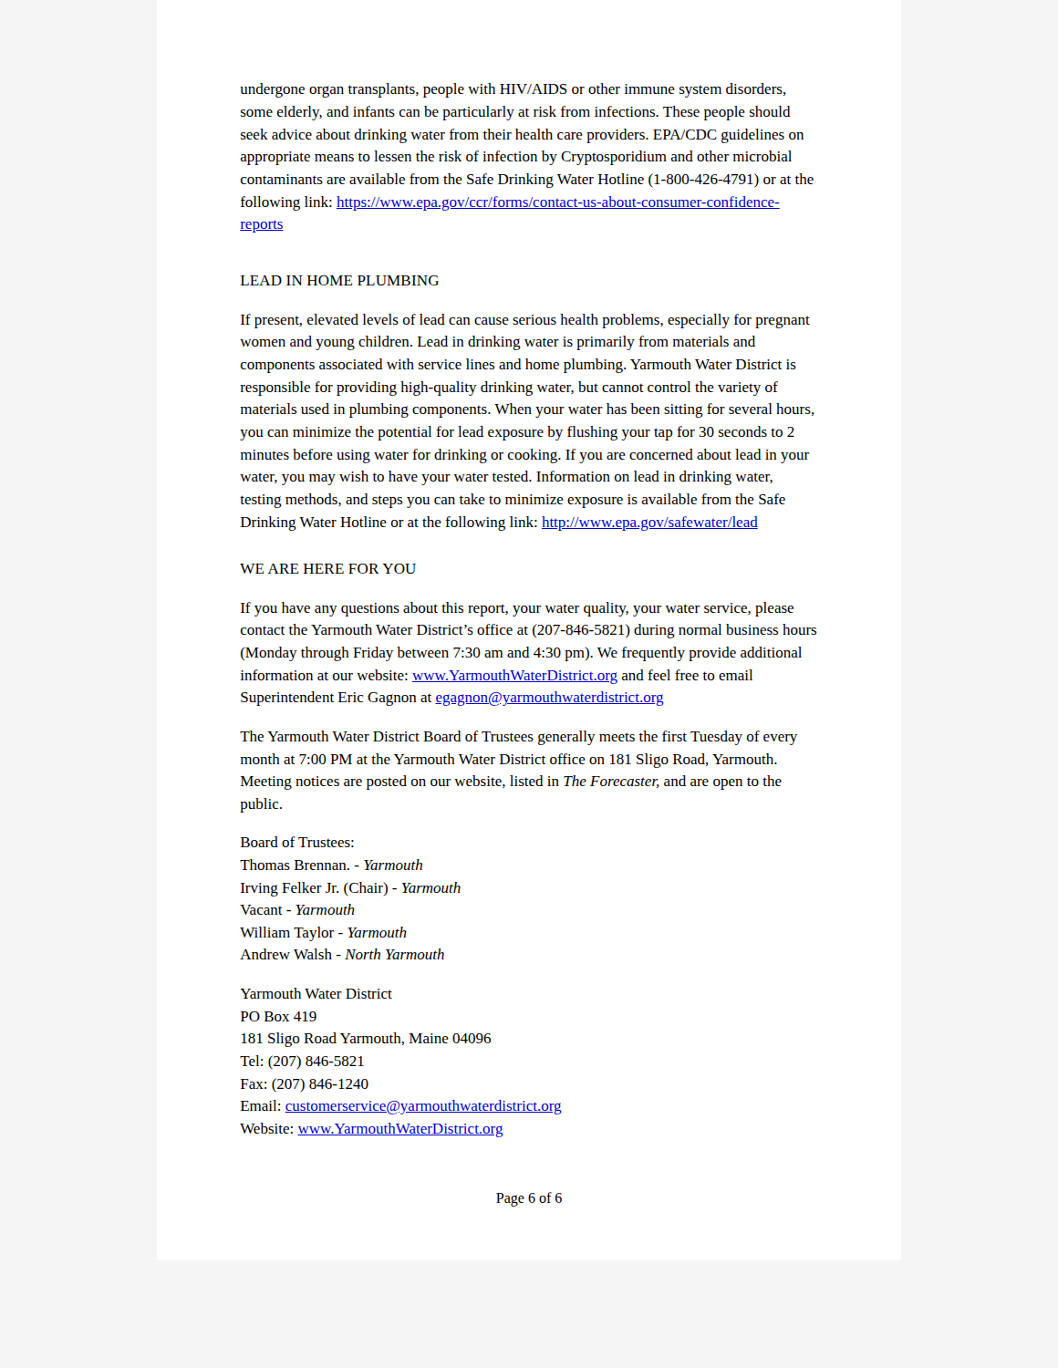undergone organ transplants, people with HIV/AIDS or other immune system disorders, some elderly, and infants can be particularly at risk from infections. These people should seek advice about drinking water from their health care providers. EPA/CDC guidelines on appropriate means to lessen the risk of infection by Cryptosporidium and other microbial contaminants are available from the Safe Drinking Water Hotline (1-800-426-4791) or at the following link: https://www.epa.gov/ccr/forms/contact-us-about-consumer-confidence-reports
LEAD IN HOME PLUMBING
If present, elevated levels of lead can cause serious health problems, especially for pregnant women and young children. Lead in drinking water is primarily from materials and components associated with service lines and home plumbing. Yarmouth Water District is responsible for providing high-quality drinking water, but cannot control the variety of materials used in plumbing components. When your water has been sitting for several hours, you can minimize the potential for lead exposure by flushing your tap for 30 seconds to 2 minutes before using water for drinking or cooking. If you are concerned about lead in your water, you may wish to have your water tested. Information on lead in drinking water, testing methods, and steps you can take to minimize exposure is available from the Safe Drinking Water Hotline or at the following link: http://www.epa.gov/safewater/lead
WE ARE HERE FOR YOU
If you have any questions about this report, your water quality, your water service, please contact the Yarmouth Water District’s office at (207-846-5821) during normal business hours (Monday through Friday between 7:30 am and 4:30 pm). We frequently provide additional information at our website: www.YarmouthWaterDistrict.org and feel free to email Superintendent Eric Gagnon at egagnon@yarmouthwaterdistrict.org
The Yarmouth Water District Board of Trustees generally meets the first Tuesday of every month at 7:00 PM at the Yarmouth Water District office on 181 Sligo Road, Yarmouth. Meeting notices are posted on our website, listed in The Forecaster, and are open to the public.
Board of Trustees:
Thomas Brennan. - Yarmouth
Irving Felker Jr. (Chair) - Yarmouth
Vacant - Yarmouth
William Taylor - Yarmouth
Andrew Walsh - North Yarmouth
Yarmouth Water District
PO Box 419
181 Sligo Road Yarmouth, Maine 04096
Tel: (207) 846-5821
Fax: (207) 846-1240
Email: customerservice@yarmouthwaterdistrict.org
Website: www.YarmouthWaterDistrict.org
Page 6 of 6